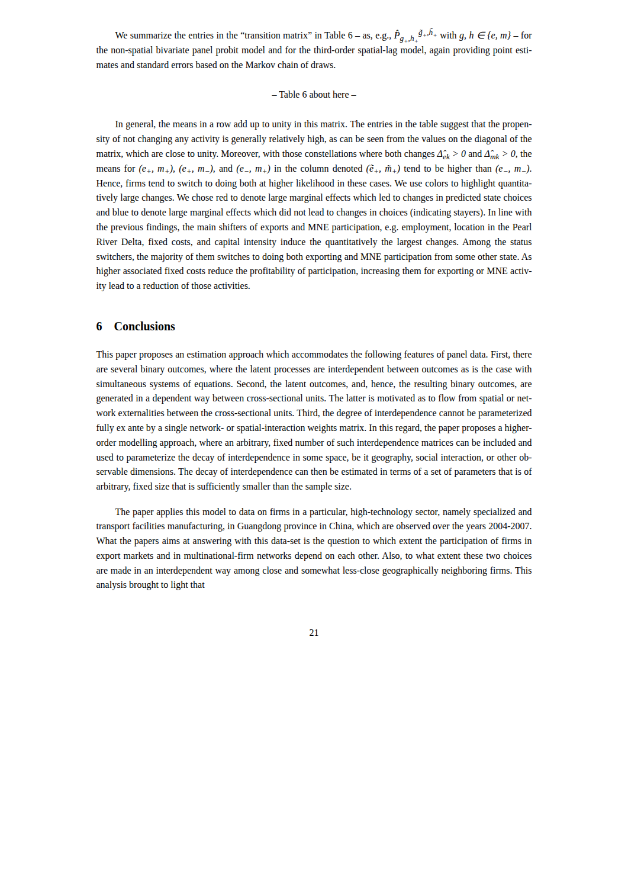We summarize the entries in the “transition matrix” in Table 6 – as, e.g., P̂g+,h+g̃+,h̃+ with g, h ∈ {e, m} – for the non-spatial bivariate panel probit model and for the third-order spatial-lag model, again providing point estimates and standard errors based on the Markov chain of draws.
– Table 6 about here –
In general, the means in a row add up to unity in this matrix. The entries in the table suggest that the propensity of not changing any activity is generally relatively high, as can be seen from the values on the diagonal of the matrix, which are close to unity. Moreover, with those constellations where both changes Δ̂ek > 0 and Δ̂mk > 0, the means for (e+, m+), (e+, m−), and (e−, m+) in the column denoted (ẽ+, m̃+) tend to be higher than (e−, m−). Hence, firms tend to switch to doing both at higher likelihood in these cases. We use colors to highlight quantitatively large changes. We chose red to denote large marginal effects which led to changes in predicted state choices and blue to denote large marginal effects which did not lead to changes in choices (indicating stayers). In line with the previous findings, the main shifters of exports and MNE participation, e.g. employment, location in the Pearl River Delta, fixed costs, and capital intensity induce the quantitatively the largest changes. Among the status switchers, the majority of them switches to doing both exporting and MNE participation from some other state. As higher associated fixed costs reduce the profitability of participation, increasing them for exporting or MNE activity lead to a reduction of those activities.
6 Conclusions
This paper proposes an estimation approach which accommodates the following features of panel data. First, there are several binary outcomes, where the latent processes are interdependent between outcomes as is the case with simultaneous systems of equations. Second, the latent outcomes, and, hence, the resulting binary outcomes, are generated in a dependent way between cross-sectional units. The latter is motivated as to flow from spatial or network externalities between the cross-sectional units. Third, the degree of interdependence cannot be parameterized fully ex ante by a single network- or spatial-interaction weights matrix. In this regard, the paper proposes a higher-order modelling approach, where an arbitrary, fixed number of such interdependence matrices can be included and used to parameterize the decay of interdependence in some space, be it geography, social interaction, or other observable dimensions. The decay of interdependence can then be estimated in terms of a set of parameters that is of arbitrary, fixed size that is sufficiently smaller than the sample size.
The paper applies this model to data on firms in a particular, high-technology sector, namely specialized and transport facilities manufacturing, in Guangdong province in China, which are observed over the years 2004-2007. What the papers aims at answering with this data-set is the question to which extent the participation of firms in export markets and in multinational-firm networks depend on each other. Also, to what extent these two choices are made in an interdependent way among close and somewhat less-close geographically neighboring firms. This analysis brought to light that
21